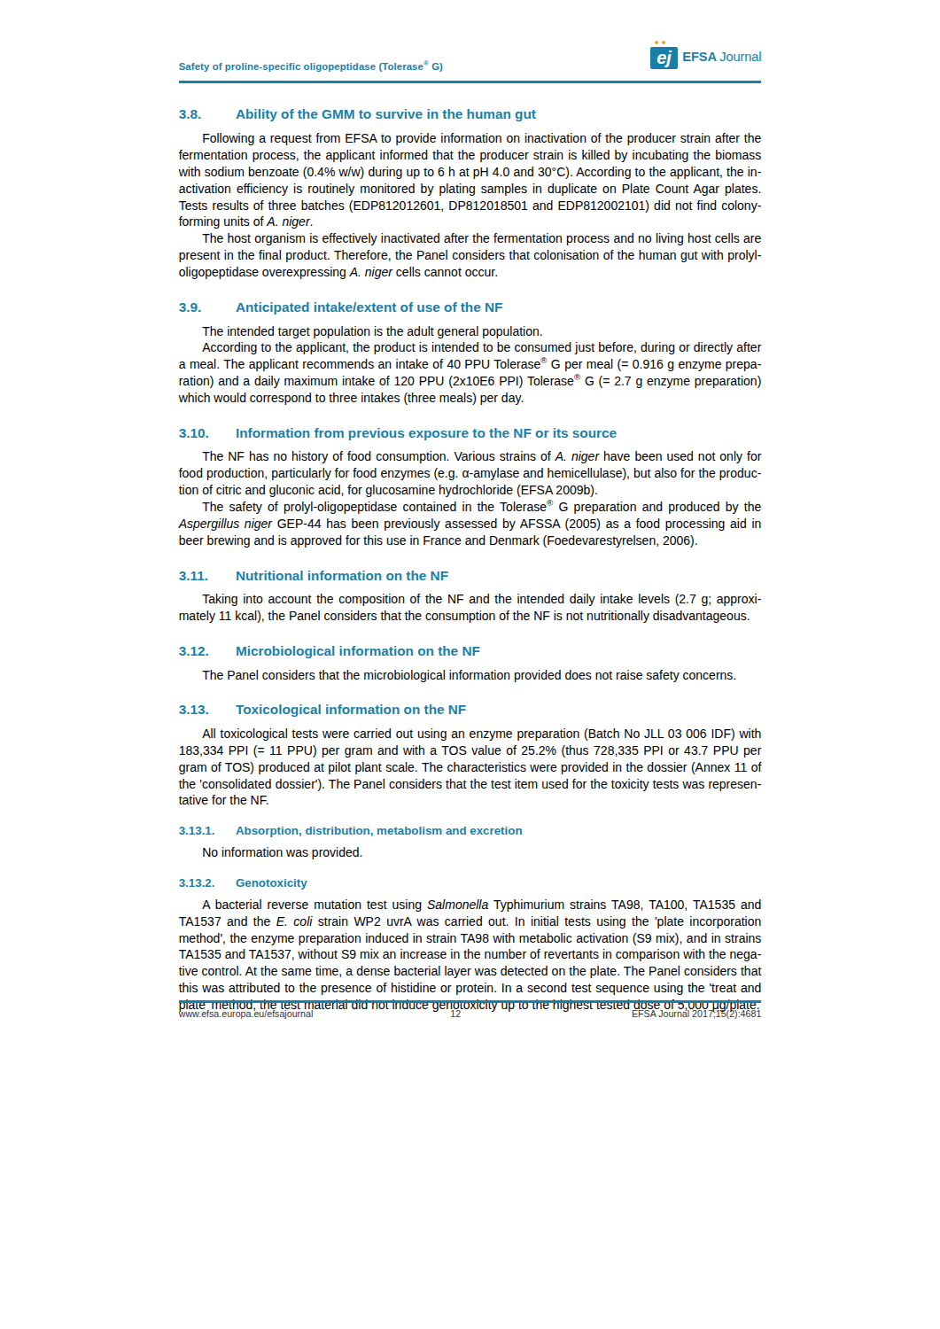Safety of proline-specific oligopeptidase (Tolerase® G)
ej EFSA Journal
3.8. Ability of the GMM to survive in the human gut
Following a request from EFSA to provide information on inactivation of the producer strain after the fermentation process, the applicant informed that the producer strain is killed by incubating the biomass with sodium benzoate (0.4% w/w) during up to 6 h at pH 4.0 and 30°C). According to the applicant, the inactivation efficiency is routinely monitored by plating samples in duplicate on Plate Count Agar plates. Tests results of three batches (EDP812012601, DP812018501 and EDP812002101) did not find colony-forming units of A. niger.
The host organism is effectively inactivated after the fermentation process and no living host cells are present in the final product. Therefore, the Panel considers that colonisation of the human gut with prolyl-oligopeptidase overexpressing A. niger cells cannot occur.
3.9. Anticipated intake/extent of use of the NF
The intended target population is the adult general population.
According to the applicant, the product is intended to be consumed just before, during or directly after a meal. The applicant recommends an intake of 40 PPU Tolerase® G per meal (= 0.916 g enzyme preparation) and a daily maximum intake of 120 PPU (2x10E6 PPI) Tolerase® G (= 2.7 g enzyme preparation) which would correspond to three intakes (three meals) per day.
3.10. Information from previous exposure to the NF or its source
The NF has no history of food consumption. Various strains of A. niger have been used not only for food production, particularly for food enzymes (e.g. α-amylase and hemicellulase), but also for the production of citric and gluconic acid, for glucosamine hydrochloride (EFSA 2009b).
The safety of prolyl-oligopeptidase contained in the Tolerase® G preparation and produced by the Aspergillus niger GEP-44 has been previously assessed by AFSSA (2005) as a food processing aid in beer brewing and is approved for this use in France and Denmark (Foedevarestyrelsen, 2006).
3.11. Nutritional information on the NF
Taking into account the composition of the NF and the intended daily intake levels (2.7 g; approximately 11 kcal), the Panel considers that the consumption of the NF is not nutritionally disadvantageous.
3.12. Microbiological information on the NF
The Panel considers that the microbiological information provided does not raise safety concerns.
3.13. Toxicological information on the NF
All toxicological tests were carried out using an enzyme preparation (Batch No JLL 03 006 IDF) with 183,334 PPI (= 11 PPU) per gram and with a TOS value of 25.2% (thus 728,335 PPI or 43.7 PPU per gram of TOS) produced at pilot plant scale. The characteristics were provided in the dossier (Annex 11 of the 'consolidated dossier'). The Panel considers that the test item used for the toxicity tests was representative for the NF.
3.13.1. Absorption, distribution, metabolism and excretion
No information was provided.
3.13.2. Genotoxicity
A bacterial reverse mutation test using Salmonella Typhimurium strains TA98, TA100, TA1535 and TA1537 and the E. coli strain WP2 uvrA was carried out. In initial tests using the 'plate incorporation method', the enzyme preparation induced in strain TA98 with metabolic activation (S9 mix), and in strains TA1535 and TA1537, without S9 mix an increase in the number of revertants in comparison with the negative control. At the same time, a dense bacterial layer was detected on the plate. The Panel considers that this was attributed to the presence of histidine or protein. In a second test sequence using the 'treat and plate' method, the test material did not induce genotoxicity up to the highest tested dose of 5,000 μg/plate.
www.efsa.europa.eu/efsajournal
12
EFSA Journal 2017;15(2):4681